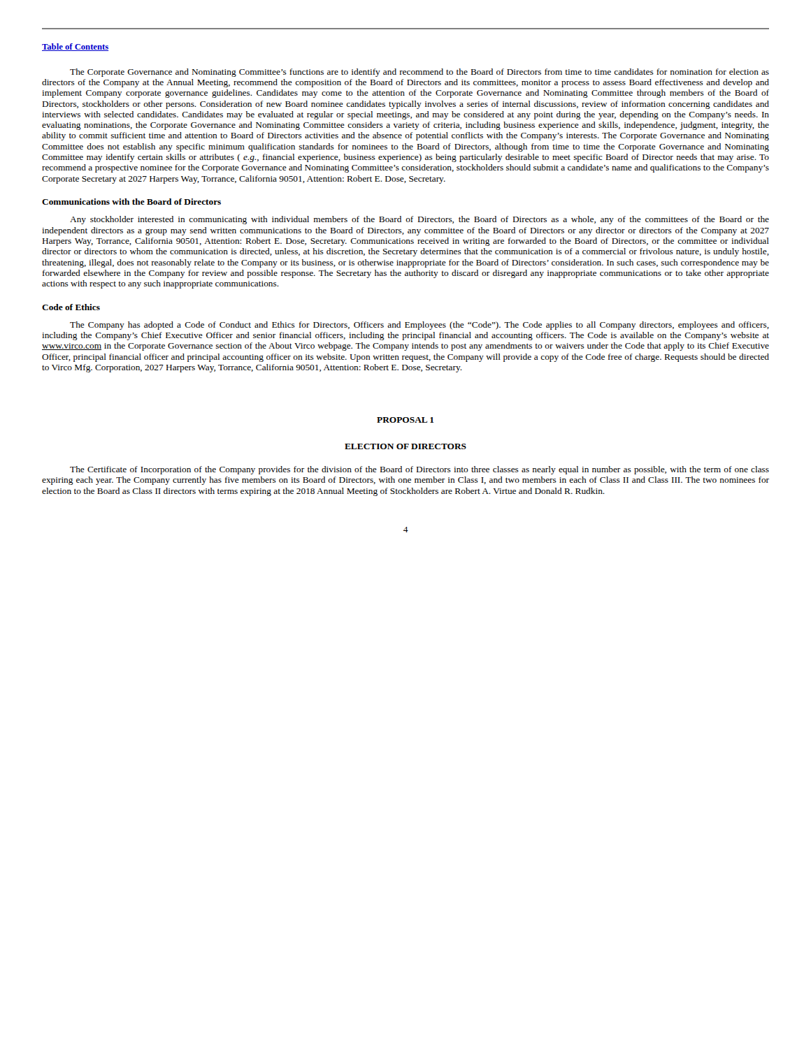Table of Contents
The Corporate Governance and Nominating Committee’s functions are to identify and recommend to the Board of Directors from time to time candidates for nomination for election as directors of the Company at the Annual Meeting, recommend the composition of the Board of Directors and its committees, monitor a process to assess Board effectiveness and develop and implement Company corporate governance guidelines. Candidates may come to the attention of the Corporate Governance and Nominating Committee through members of the Board of Directors, stockholders or other persons. Consideration of new Board nominee candidates typically involves a series of internal discussions, review of information concerning candidates and interviews with selected candidates. Candidates may be evaluated at regular or special meetings, and may be considered at any point during the year, depending on the Company’s needs. In evaluating nominations, the Corporate Governance and Nominating Committee considers a variety of criteria, including business experience and skills, independence, judgment, integrity, the ability to commit sufficient time and attention to Board of Directors activities and the absence of potential conflicts with the Company’s interests. The Corporate Governance and Nominating Committee does not establish any specific minimum qualification standards for nominees to the Board of Directors, although from time to time the Corporate Governance and Nominating Committee may identify certain skills or attributes ( e.g., financial experience, business experience) as being particularly desirable to meet specific Board of Director needs that may arise. To recommend a prospective nominee for the Corporate Governance and Nominating Committee’s consideration, stockholders should submit a candidate’s name and qualifications to the Company’s Corporate Secretary at 2027 Harpers Way, Torrance, California 90501, Attention: Robert E. Dose, Secretary.
Communications with the Board of Directors
Any stockholder interested in communicating with individual members of the Board of Directors, the Board of Directors as a whole, any of the committees of the Board or the independent directors as a group may send written communications to the Board of Directors, any committee of the Board of Directors or any director or directors of the Company at 2027 Harpers Way, Torrance, California 90501, Attention: Robert E. Dose, Secretary. Communications received in writing are forwarded to the Board of Directors, or the committee or individual director or directors to whom the communication is directed, unless, at his discretion, the Secretary determines that the communication is of a commercial or frivolous nature, is unduly hostile, threatening, illegal, does not reasonably relate to the Company or its business, or is otherwise inappropriate for the Board of Directors’ consideration. In such cases, such correspondence may be forwarded elsewhere in the Company for review and possible response. The Secretary has the authority to discard or disregard any inappropriate communications or to take other appropriate actions with respect to any such inappropriate communications.
Code of Ethics
The Company has adopted a Code of Conduct and Ethics for Directors, Officers and Employees (the “Code”). The Code applies to all Company directors, employees and officers, including the Company’s Chief Executive Officer and senior financial officers, including the principal financial and accounting officers. The Code is available on the Company’s website at www.virco.com in the Corporate Governance section of the About Virco webpage. The Company intends to post any amendments to or waivers under the Code that apply to its Chief Executive Officer, principal financial officer and principal accounting officer on its website. Upon written request, the Company will provide a copy of the Code free of charge. Requests should be directed to Virco Mfg. Corporation, 2027 Harpers Way, Torrance, California 90501, Attention: Robert E. Dose, Secretary.
PROPOSAL 1
ELECTION OF DIRECTORS
The Certificate of Incorporation of the Company provides for the division of the Board of Directors into three classes as nearly equal in number as possible, with the term of one class expiring each year. The Company currently has five members on its Board of Directors, with one member in Class I, and two members in each of Class II and Class III. The two nominees for election to the Board as Class II directors with terms expiring at the 2018 Annual Meeting of Stockholders are Robert A. Virtue and Donald R. Rudkin.
4